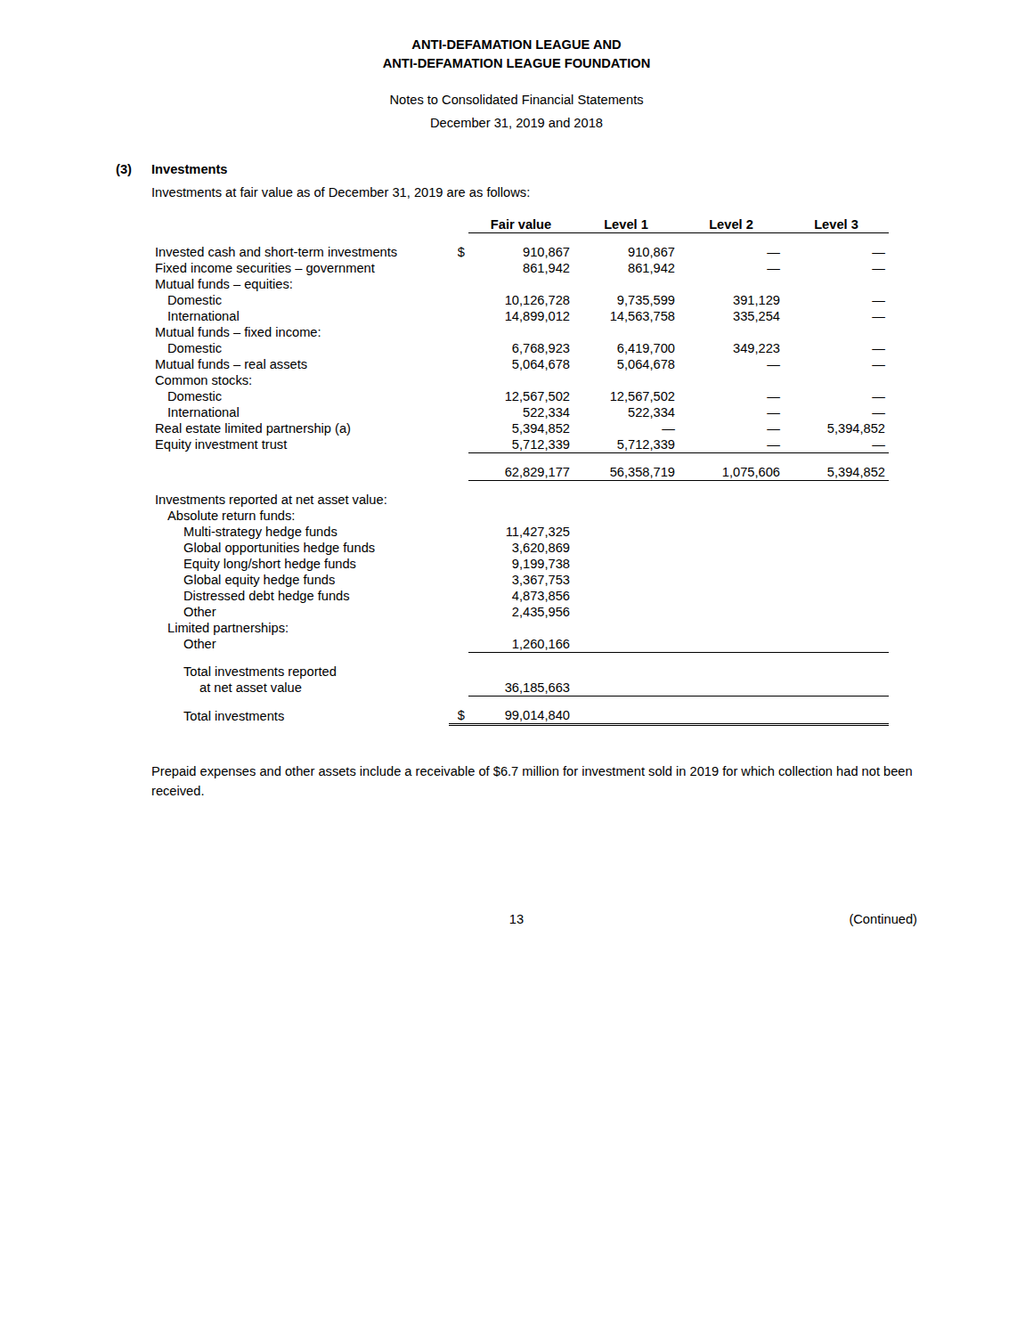ANTI-DEFAMATION LEAGUE AND
ANTI-DEFAMATION LEAGUE FOUNDATION
Notes to Consolidated Financial Statements
December 31, 2019 and 2018
(3) Investments
Investments at fair value as of December 31, 2019 are as follows:
| | | Fair value | Level 1 | Level 2 | Level 3 |
| --- | --- | --- | --- | --- | --- |
| Invested cash and short-term investments | $ | 910,867 | 910,867 | — | — |
| Fixed income securities – government | | 861,942 | 861,942 | — | — |
| Mutual funds – equities: | | | | | |
| Domestic | | 10,126,728 | 9,735,599 | 391,129 | — |
| International | | 14,899,012 | 14,563,758 | 335,254 | — |
| Mutual funds – fixed income: | | | | | |
| Domestic | | 6,768,923 | 6,419,700 | 349,223 | — |
| Mutual funds – real assets | | 5,064,678 | 5,064,678 | — | — |
| Common stocks: | | | | | |
| Domestic | | 12,567,502 | 12,567,502 | — | — |
| International | | 522,334 | 522,334 | — | — |
| Real estate limited partnership (a) | | 5,394,852 | — | — | 5,394,852 |
| Equity investment trust | | 5,712,339 | 5,712,339 | — | — |
| | | 62,829,177 | 56,358,719 | 1,075,606 | 5,394,852 |
| Investments reported at net asset value: | | | | | |
| Absolute return funds: | | | | | |
| Multi-strategy hedge funds | | 11,427,325 | | | |
| Global opportunities hedge funds | | 3,620,869 | | | |
| Equity long/short hedge funds | | 9,199,738 | | | |
| Global equity hedge funds | | 3,367,753 | | | |
| Distressed debt hedge funds | | 4,873,856 | | | |
| Other | | 2,435,956 | | | |
| Limited partnerships: | | | | | |
| Other | | 1,260,166 | | | |
| Total investments reported | | | | | |
| at net asset value | | 36,185,663 | | | |
| Total investments | $ | 99,014,840 | | | |
Prepaid expenses and other assets include a receivable of $6.7 million for investment sold in 2019 for which collection had not been received.
13
(Continued)